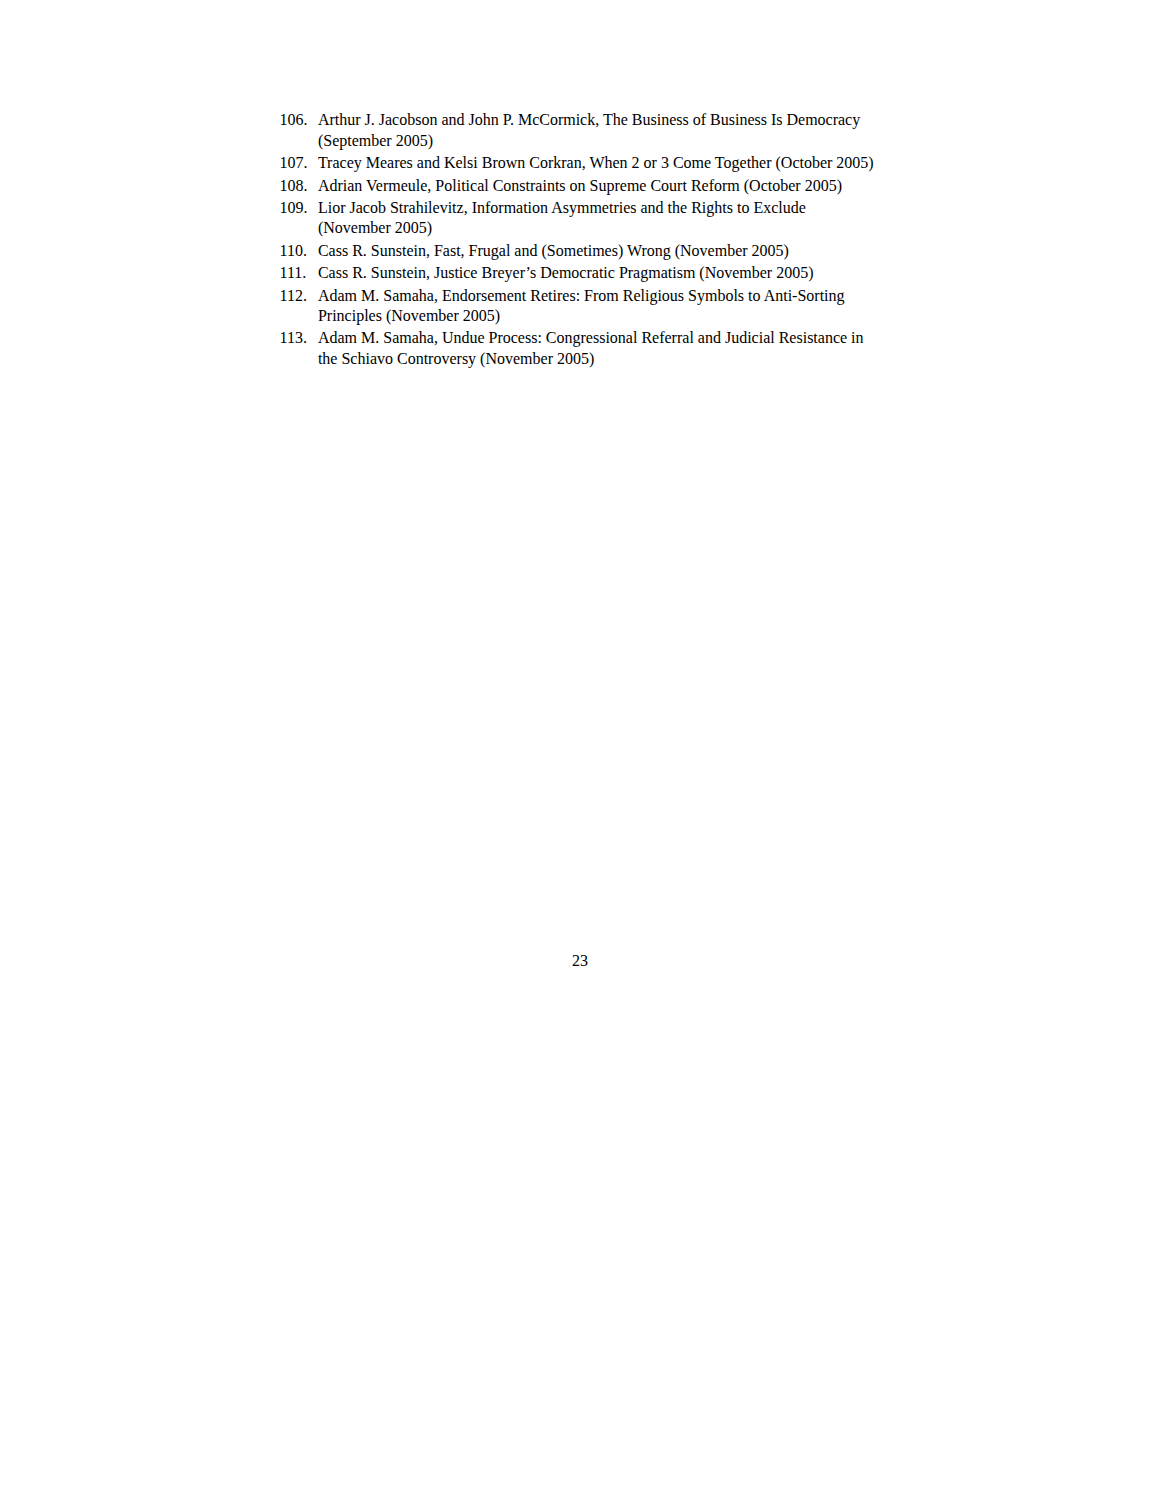106. Arthur J. Jacobson and John P. McCormick, The Business of Business Is Democracy (September 2005)
107. Tracey Meares and Kelsi Brown Corkran, When 2 or 3 Come Together (October 2005)
108. Adrian Vermeule, Political Constraints on Supreme Court Reform (October 2005)
109. Lior Jacob Strahilevitz, Information Asymmetries and the Rights to Exclude (November 2005)
110. Cass R. Sunstein, Fast, Frugal and (Sometimes) Wrong (November 2005)
111. Cass R. Sunstein, Justice Breyer’s Democratic Pragmatism (November 2005)
112. Adam M. Samaha, Endorsement Retires: From Religious Symbols to Anti-Sorting Principles (November 2005)
113. Adam M. Samaha, Undue Process: Congressional Referral and Judicial Resistance in the Schiavo Controversy (November 2005)
23